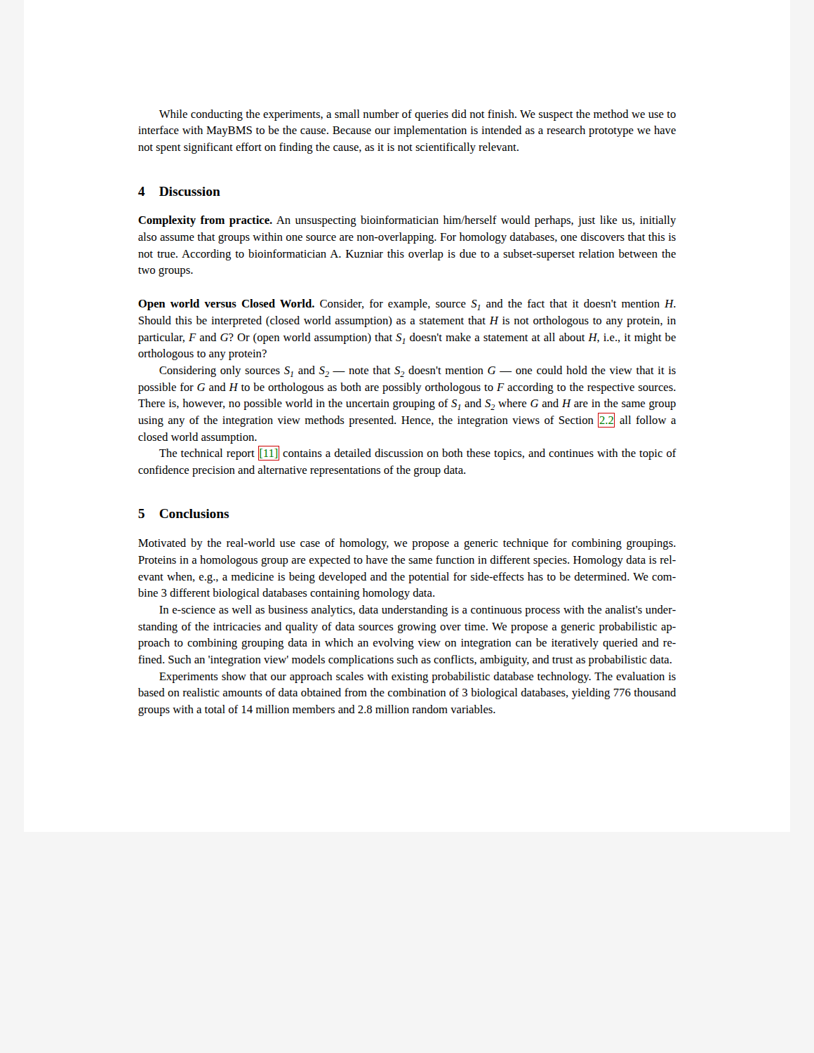While conducting the experiments, a small number of queries did not finish. We suspect the method we use to interface with MayBMS to be the cause. Because our implementation is intended as a research prototype we have not spent significant effort on finding the cause, as it is not scientifically relevant.
4 Discussion
Complexity from practice. An unsuspecting bioinformatician him/herself would perhaps, just like us, initially also assume that groups within one source are non-overlapping. For homology databases, one discovers that this is not true. According to bioinformatician A. Kuzniar this overlap is due to a subset-superset relation between the two groups.
Open world versus Closed World. Consider, for example, source S1 and the fact that it doesn't mention H. Should this be interpreted (closed world assumption) as a statement that H is not orthologous to any protein, in particular, F and G? Or (open world assumption) that S1 doesn't make a statement at all about H, i.e., it might be orthologous to any protein?
Considering only sources S1 and S2 — note that S2 doesn't mention G — one could hold the view that it is possible for G and H to be orthologous as both are possibly orthologous to F according to the respective sources. There is, however, no possible world in the uncertain grouping of S1 and S2 where G and H are in the same group using any of the integration view methods presented. Hence, the integration views of Section 2.2 all follow a closed world assumption.
The technical report [11] contains a detailed discussion on both these topics, and continues with the topic of confidence precision and alternative representations of the group data.
5 Conclusions
Motivated by the real-world use case of homology, we propose a generic technique for combining groupings. Proteins in a homologous group are expected to have the same function in different species. Homology data is relevant when, e.g., a medicine is being developed and the potential for side-effects has to be determined. We combine 3 different biological databases containing homology data.
In e-science as well as business analytics, data understanding is a continuous process with the analist's understanding of the intricacies and quality of data sources growing over time. We propose a generic probabilistic approach to combining grouping data in which an evolving view on integration can be iteratively queried and refined. Such an 'integration view' models complications such as conflicts, ambiguity, and trust as probabilistic data.
Experiments show that our approach scales with existing probabilistic database technology. The evaluation is based on realistic amounts of data obtained from the combination of 3 biological databases, yielding 776 thousand groups with a total of 14 million members and 2.8 million random variables.